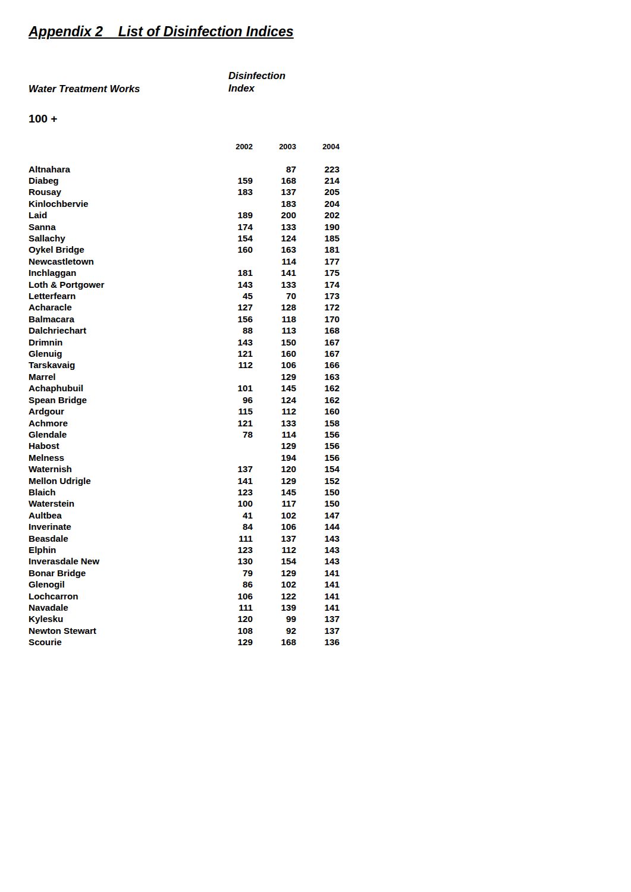Appendix 2 List of Disinfection Indices
Water Treatment Works
Disinfection
Index
100 +
| | 2002 | 2003 | 2004 |
| --- | --- | --- | --- |
| Altnahara | | 87 | 223 |
| Diabeg | 159 | 168 | 214 |
| Rousay | 183 | 137 | 205 |
| Kinlochbervie | | 183 | 204 |
| Laid | 189 | 200 | 202 |
| Sanna | 174 | 133 | 190 |
| Sallachy | 154 | 124 | 185 |
| Oykel Bridge | 160 | 163 | 181 |
| Newcastletown | | 114 | 177 |
| Inchlaggan | 181 | 141 | 175 |
| Loth & Portgower | 143 | 133 | 174 |
| Letterfearn | 45 | 70 | 173 |
| Acharacle | 127 | 128 | 172 |
| Balmacara | 156 | 118 | 170 |
| Dalchriechart | 88 | 113 | 168 |
| Drimnin | 143 | 150 | 167 |
| Glenuig | 121 | 160 | 167 |
| Tarskavaig | 112 | 106 | 166 |
| Marrel | | 129 | 163 |
| Achaphubuil | 101 | 145 | 162 |
| Spean Bridge | 96 | 124 | 162 |
| Ardgour | 115 | 112 | 160 |
| Achmore | 121 | 133 | 158 |
| Glendale | 78 | 114 | 156 |
| Habost | | 129 | 156 |
| Melness | | 194 | 156 |
| Waternish | 137 | 120 | 154 |
| Mellon Udrigle | 141 | 129 | 152 |
| Blaich | 123 | 145 | 150 |
| Waterstein | 100 | 117 | 150 |
| Aultbea | 41 | 102 | 147 |
| Inverinate | 84 | 106 | 144 |
| Beasdale | 111 | 137 | 143 |
| Elphin | 123 | 112 | 143 |
| Inverasdale New | 130 | 154 | 143 |
| Bonar Bridge | 79 | 129 | 141 |
| Glenogil | 86 | 102 | 141 |
| Lochcarron | 106 | 122 | 141 |
| Navadale | 111 | 139 | 141 |
| Kylesku | 120 | 99 | 137 |
| Newton Stewart | 108 | 92 | 137 |
| Scourie | 129 | 168 | 136 |